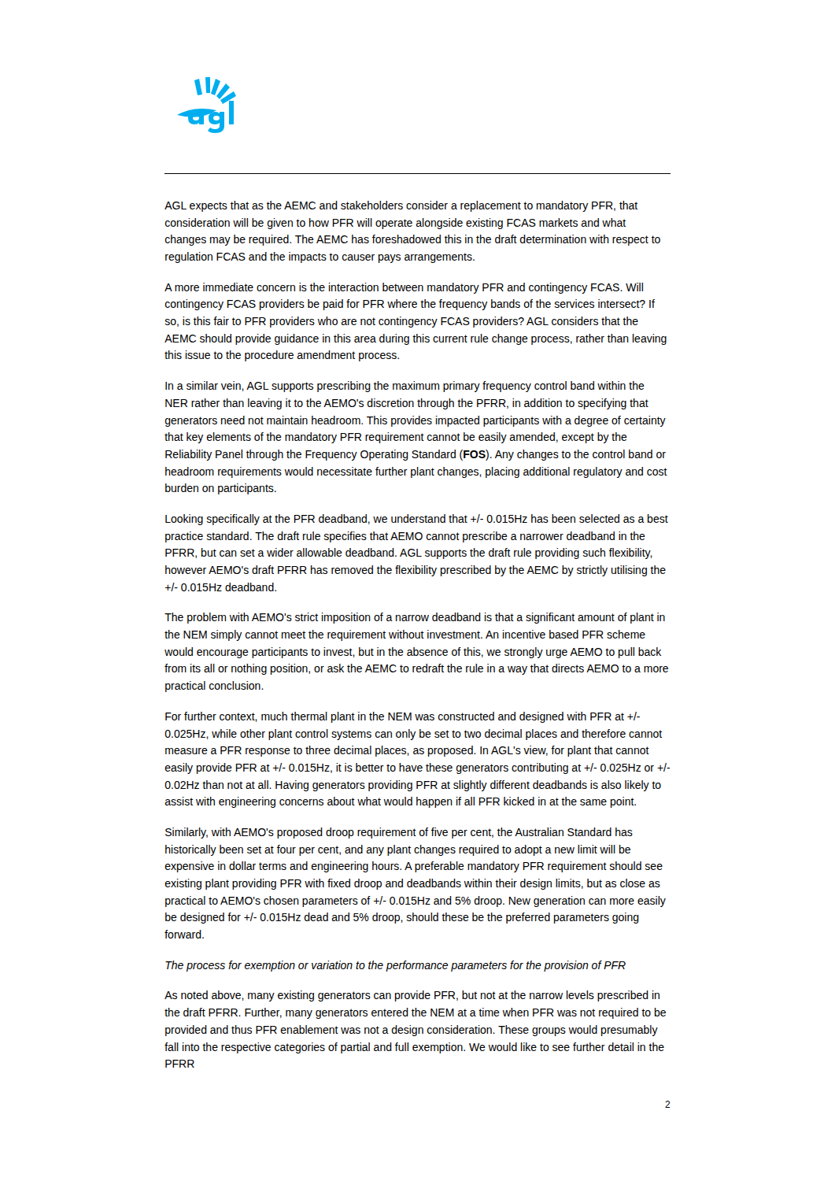AGL expects that as the AEMC and stakeholders consider a replacement to mandatory PFR, that consideration will be given to how PFR will operate alongside existing FCAS markets and what changes may be required. The AEMC has foreshadowed this in the draft determination with respect to regulation FCAS and the impacts to causer pays arrangements.
A more immediate concern is the interaction between mandatory PFR and contingency FCAS. Will contingency FCAS providers be paid for PFR where the frequency bands of the services intersect? If so, is this fair to PFR providers who are not contingency FCAS providers? AGL considers that the AEMC should provide guidance in this area during this current rule change process, rather than leaving this issue to the procedure amendment process.
In a similar vein, AGL supports prescribing the maximum primary frequency control band within the NER rather than leaving it to the AEMO's discretion through the PFRR, in addition to specifying that generators need not maintain headroom. This provides impacted participants with a degree of certainty that key elements of the mandatory PFR requirement cannot be easily amended, except by the Reliability Panel through the Frequency Operating Standard (FOS). Any changes to the control band or headroom requirements would necessitate further plant changes, placing additional regulatory and cost burden on participants.
Looking specifically at the PFR deadband, we understand that +/- 0.015Hz has been selected as a best practice standard. The draft rule specifies that AEMO cannot prescribe a narrower deadband in the PFRR, but can set a wider allowable deadband. AGL supports the draft rule providing such flexibility, however AEMO's draft PFRR has removed the flexibility prescribed by the AEMC by strictly utilising the +/- 0.015Hz deadband.
The problem with AEMO's strict imposition of a narrow deadband is that a significant amount of plant in the NEM simply cannot meet the requirement without investment. An incentive based PFR scheme would encourage participants to invest, but in the absence of this, we strongly urge AEMO to pull back from its all or nothing position, or ask the AEMC to redraft the rule in a way that directs AEMO to a more practical conclusion.
For further context, much thermal plant in the NEM was constructed and designed with PFR at +/- 0.025Hz, while other plant control systems can only be set to two decimal places and therefore cannot measure a PFR response to three decimal places, as proposed. In AGL's view, for plant that cannot easily provide PFR at +/- 0.015Hz, it is better to have these generators contributing at +/- 0.025Hz or +/- 0.02Hz than not at all. Having generators providing PFR at slightly different deadbands is also likely to assist with engineering concerns about what would happen if all PFR kicked in at the same point.
Similarly, with AEMO's proposed droop requirement of five per cent, the Australian Standard has historically been set at four per cent, and any plant changes required to adopt a new limit will be expensive in dollar terms and engineering hours. A preferable mandatory PFR requirement should see existing plant providing PFR with fixed droop and deadbands within their design limits, but as close as practical to AEMO's chosen parameters of +/- 0.015Hz and 5% droop. New generation can more easily be designed for +/- 0.015Hz dead and 5% droop, should these be the preferred parameters going forward.
The process for exemption or variation to the performance parameters for the provision of PFR
As noted above, many existing generators can provide PFR, but not at the narrow levels prescribed in the draft PFRR. Further, many generators entered the NEM at a time when PFR was not required to be provided and thus PFR enablement was not a design consideration. These groups would presumably fall into the respective categories of partial and full exemption. We would like to see further detail in the PFRR
2